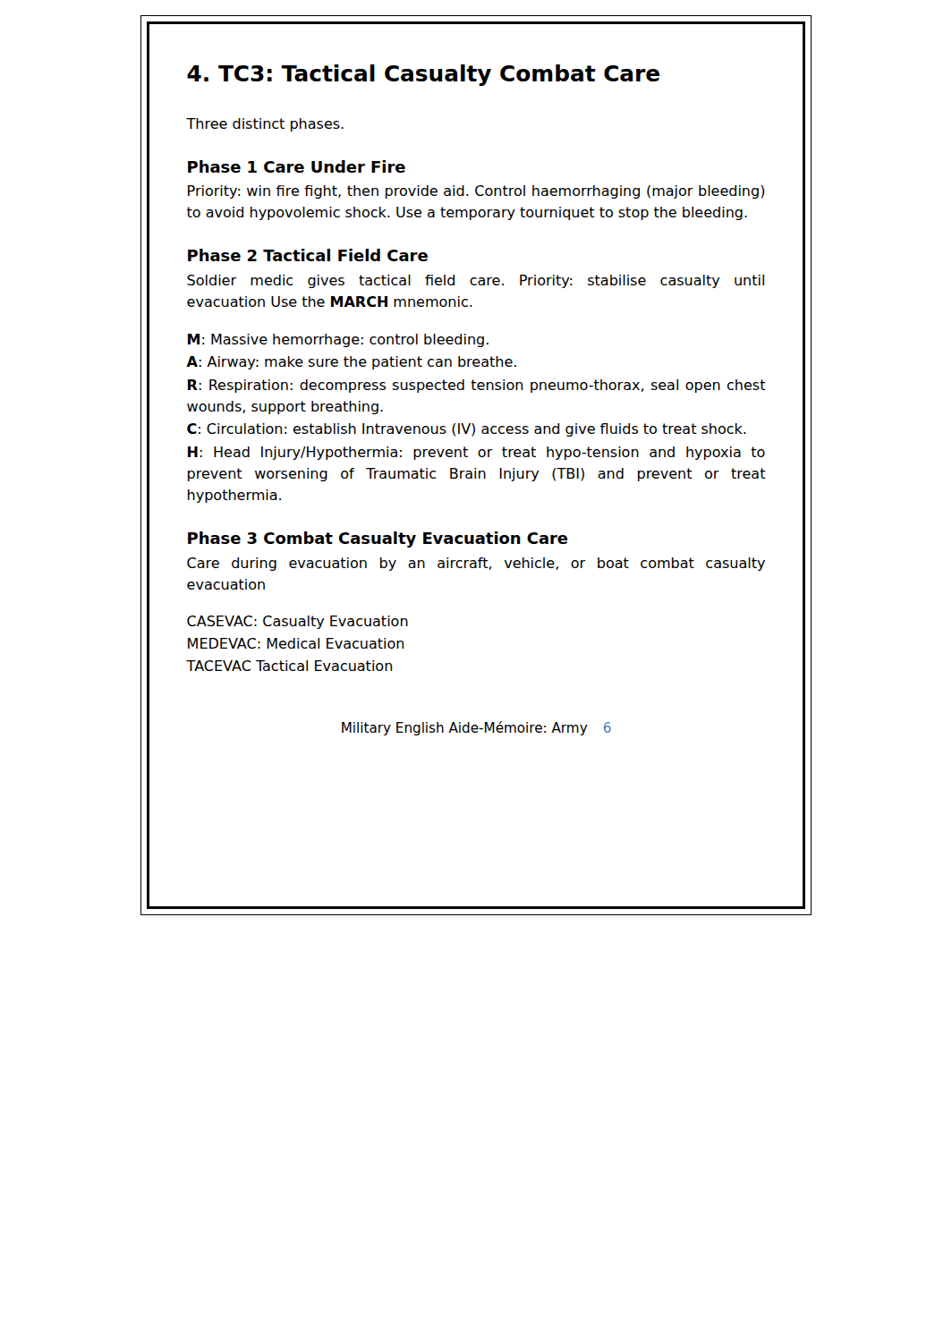4. TC3: Tactical Casualty Combat Care
Three distinct phases.
Phase 1 Care Under Fire
Priority: win fire fight, then provide aid. Control haemorrhaging (major bleeding) to avoid hypovolemic shock. Use a temporary tourniquet to stop the bleeding.
Phase 2 Tactical Field Care
Soldier medic gives tactical field care. Priority: stabilise casualty until evacuation Use the MARCH mnemonic.
M: Massive hemorrhage: control bleeding.
A: Airway: make sure the patient can breathe.
R: Respiration: decompress suspected tension pneumo-thorax, seal open chest wounds, support breathing.
C: Circulation: establish Intravenous (IV) access and give fluids to treat shock.
H: Head Injury/Hypothermia: prevent or treat hypo-tension and hypoxia to prevent worsening of Traumatic Brain Injury (TBI) and prevent or treat hypothermia.
Phase 3 Combat Casualty Evacuation Care
Care during evacuation by an aircraft, vehicle, or boat combat casualty evacuation
CASEVAC: Casualty Evacuation
MEDEVAC: Medical Evacuation
TACEVAC Tactical Evacuation
Military English Aide-Mémoire: Army 6